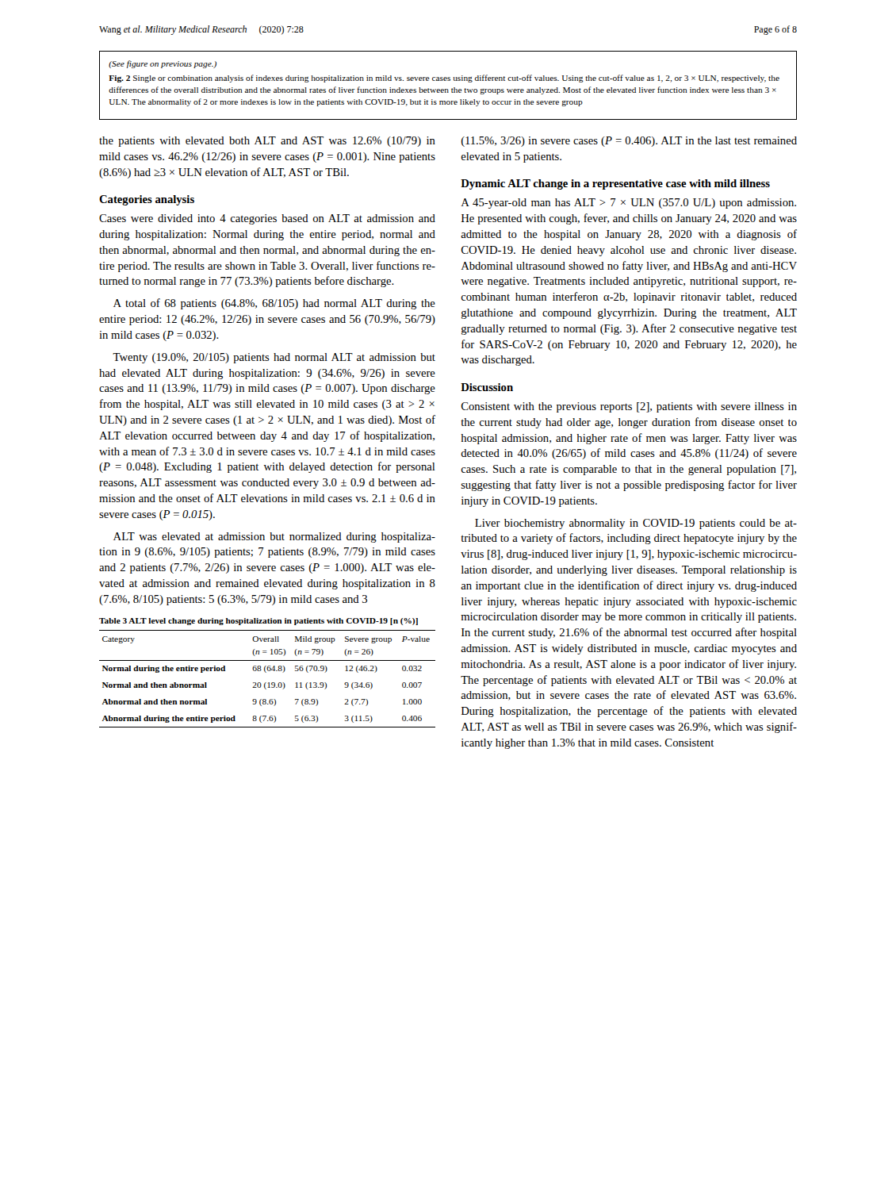Wang et al. Military Medical Research (2020) 7:28
Page 6 of 8
(See figure on previous page.)
Fig. 2 Single or combination analysis of indexes during hospitalization in mild vs. severe cases using different cut-off values. Using the cut-off value as 1, 2, or 3 × ULN, respectively, the differences of the overall distribution and the abnormal rates of liver function indexes between the two groups were analyzed. Most of the elevated liver function index were less than 3 × ULN. The abnormality of 2 or more indexes is low in the patients with COVID-19, but it is more likely to occur in the severe group
the patients with elevated both ALT and AST was 12.6% (10/79) in mild cases vs. 46.2% (12/26) in severe cases (P = 0.001). Nine patients (8.6%) had ≥3 × ULN elevation of ALT, AST or TBil.
Categories analysis
Cases were divided into 4 categories based on ALT at admission and during hospitalization: Normal during the entire period, normal and then abnormal, abnormal and then normal, and abnormal during the entire period. The results are shown in Table 3. Overall, liver functions returned to normal range in 77 (73.3%) patients before discharge.
A total of 68 patients (64.8%, 68/105) had normal ALT during the entire period: 12 (46.2%, 12/26) in severe cases and 56 (70.9%, 56/79) in mild cases (P = 0.032).
Twenty (19.0%, 20/105) patients had normal ALT at admission but had elevated ALT during hospitalization: 9 (34.6%, 9/26) in severe cases and 11 (13.9%, 11/79) in mild cases (P = 0.007). Upon discharge from the hospital, ALT was still elevated in 10 mild cases (3 at > 2 × ULN) and in 2 severe cases (1 at > 2 × ULN, and 1 was died). Most of ALT elevation occurred between day 4 and day 17 of hospitalization, with a mean of 7.3 ± 3.0 d in severe cases vs. 10.7 ± 4.1 d in mild cases (P = 0.048). Excluding 1 patient with delayed detection for personal reasons, ALT assessment was conducted every 3.0 ± 0.9 d between admission and the onset of ALT elevations in mild cases vs. 2.1 ± 0.6 d in severe cases (P = 0.015).
ALT was elevated at admission but normalized during hospitalization in 9 (8.6%, 9/105) patients; 7 patients (8.9%, 7/79) in mild cases and 2 patients (7.7%, 2/26) in severe cases (P = 1.000). ALT was elevated at admission and remained elevated during hospitalization in 8 (7.6%, 8/105) patients: 5 (6.3%, 5/79) in mild cases and 3
Table 3 ALT level change during hospitalization in patients with COVID-19 [n (%)]
| Category | Overall ( n = 105) | Mild group ( n = 79) | Severe group ( n = 26) | P -value |
| --- | --- | --- | --- | --- |
| Normal during the entire period | 68 (64.8) | 56 (70.9) | 12 (46.2) | 0.032 |
| Normal and then abnormal | 20 (19.0) | 11 (13.9) | 9 (34.6) | 0.007 |
| Abnormal and then normal | 9 (8.6) | 7 (8.9) | 2 (7.7) | 1.000 |
| Abnormal during the entire period | 8 (7.6) | 5 (6.3) | 3 (11.5) | 0.406 |
(11.5%, 3/26) in severe cases (P = 0.406). ALT in the last test remained elevated in 5 patients.
Dynamic ALT change in a representative case with mild illness
A 45-year-old man has ALT > 7 × ULN (357.0 U/L) upon admission. He presented with cough, fever, and chills on January 24, 2020 and was admitted to the hospital on January 28, 2020 with a diagnosis of COVID-19. He denied heavy alcohol use and chronic liver disease. Abdominal ultrasound showed no fatty liver, and HBsAg and anti-HCV were negative. Treatments included antipyretic, nutritional support, recombinant human interferon α-2b, lopinavir ritonavir tablet, reduced glutathione and compound glycyrrhizin. During the treatment, ALT gradually returned to normal (Fig. 3). After 2 consecutive negative test for SARS-CoV-2 (on February 10, 2020 and February 12, 2020), he was discharged.
Discussion
Consistent with the previous reports [2], patients with severe illness in the current study had older age, longer duration from disease onset to hospital admission, and higher rate of men was larger. Fatty liver was detected in 40.0% (26/65) of mild cases and 45.8% (11/24) of severe cases. Such a rate is comparable to that in the general population [7], suggesting that fatty liver is not a possible predisposing factor for liver injury in COVID-19 patients.
Liver biochemistry abnormality in COVID-19 patients could be attributed to a variety of factors, including direct hepatocyte injury by the virus [8], drug-induced liver injury [1, 9], hypoxic-ischemic microcirculation disorder, and underlying liver diseases. Temporal relationship is an important clue in the identification of direct injury vs. drug-induced liver injury, whereas hepatic injury associated with hypoxic-ischemic microcirculation disorder may be more common in critically ill patients. In the current study, 21.6% of the abnormal test occurred after hospital admission. AST is widely distributed in muscle, cardiac myocytes and mitochondria. As a result, AST alone is a poor indicator of liver injury. The percentage of patients with elevated ALT or TBil was < 20.0% at admission, but in severe cases the rate of elevated AST was 63.6%. During hospitalization, the percentage of the patients with elevated ALT, AST as well as TBil in severe cases was 26.9%, which was significantly higher than 1.3% that in mild cases. Consistent